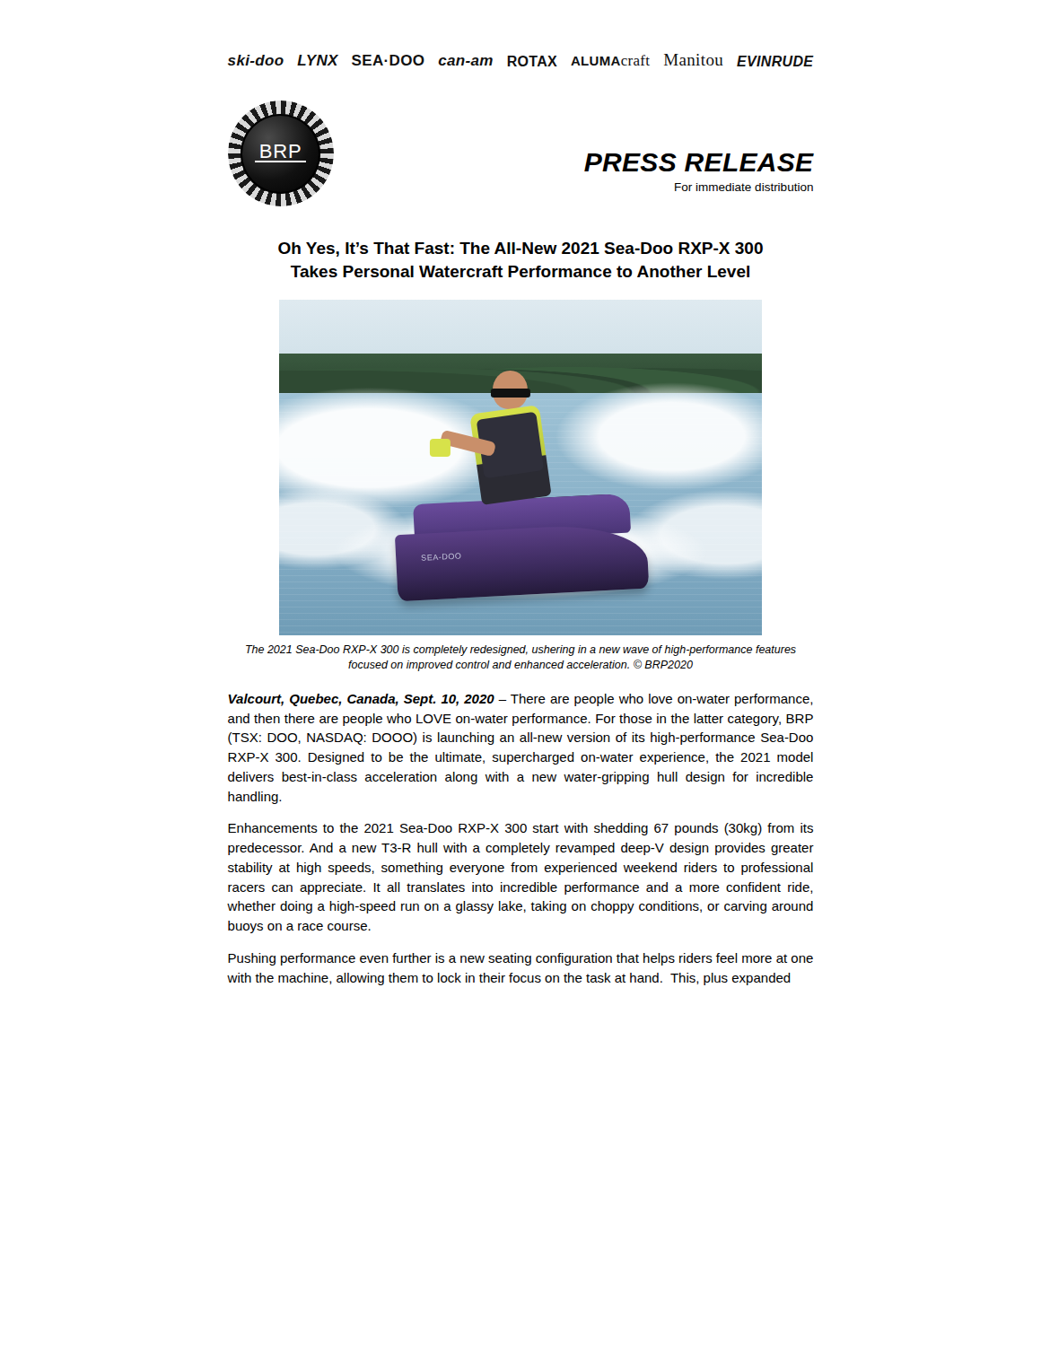ski-doo LYNX SEA·DOO can-am ROTAX ALUMAcraft Manitou EVINRUDE
BRP
PRESS RELEASE
For immediate distribution
Oh Yes, It’s That Fast: The All-New 2021 Sea-Doo RXP-X 300
Takes Personal Watercraft Performance to Another Level
The 2021 Sea-Doo RXP-X 300 is completely redesigned, ushering in a new wave of high-performance features focused on improved control and enhanced acceleration. © BRP2020
Valcourt, Quebec, Canada, Sept. 10, 2020 – There are people who love on-water performance, and then there are people who LOVE on-water performance. For those in the latter category, BRP (TSX: DOO, NASDAQ: DOOO) is launching an all-new version of its high-performance Sea-Doo RXP-X 300. Designed to be the ultimate, supercharged on-water experience, the 2021 model delivers best-in-class acceleration along with a new water-gripping hull design for incredible handling.
Enhancements to the 2021 Sea-Doo RXP-X 300 start with shedding 67 pounds (30kg) from its predecessor. And a new T3-R hull with a completely revamped deep-V design provides greater stability at high speeds, something everyone from experienced weekend riders to professional racers can appreciate. It all translates into incredible performance and a more confident ride, whether doing a high-speed run on a glassy lake, taking on choppy conditions, or carving around buoys on a race course.
Pushing performance even further is a new seating configuration that helps riders feel more at one with the machine, allowing them to lock in their focus on the task at hand. This, plus expanded